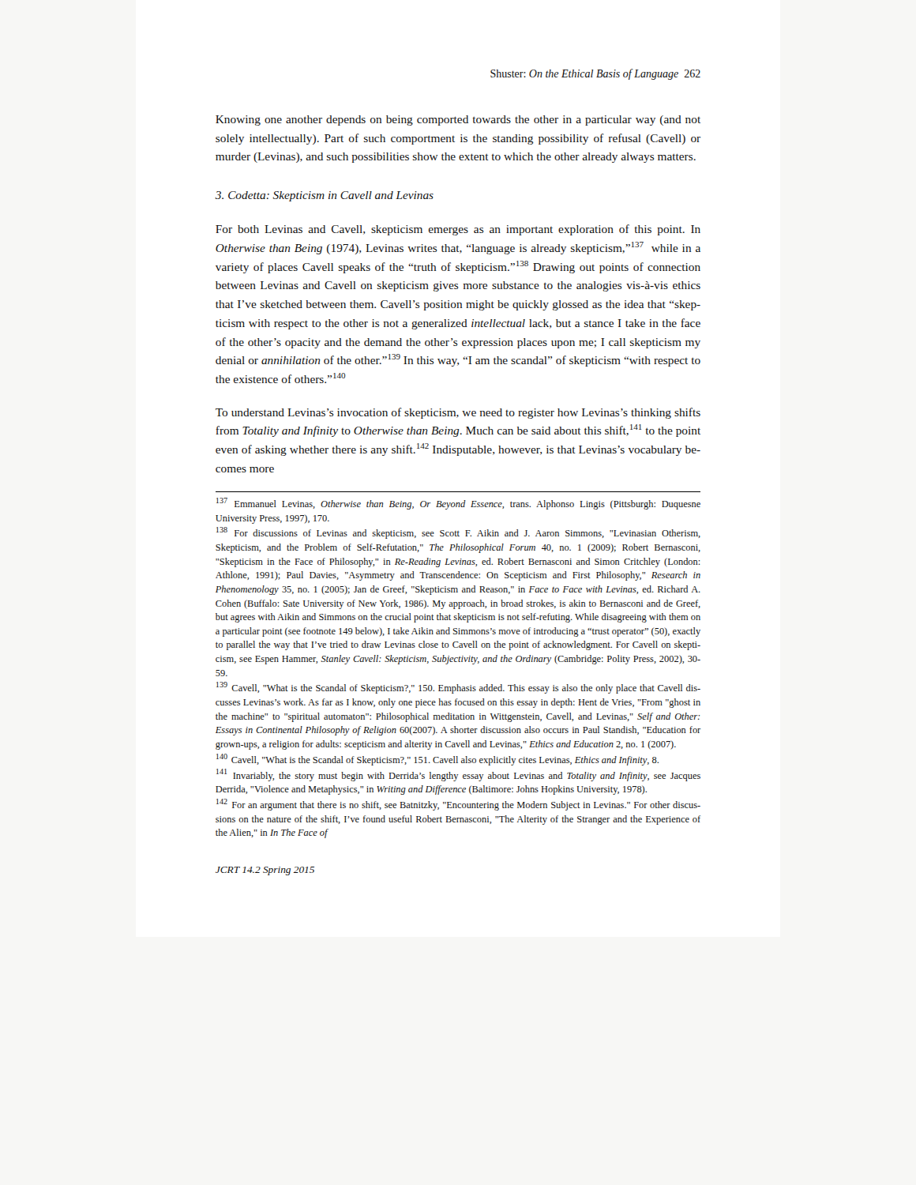Shuster: On the Ethical Basis of Language 262
Knowing one another depends on being comported towards the other in a particular way (and not solely intellectually). Part of such comportment is the standing possibility of refusal (Cavell) or murder (Levinas), and such possibilities show the extent to which the other already always matters.
3. Codetta: Skepticism in Cavell and Levinas
For both Levinas and Cavell, skepticism emerges as an important exploration of this point. In Otherwise than Being (1974), Levinas writes that, “language is already skepticism,”137 while in a variety of places Cavell speaks of the “truth of skepticism.”138 Drawing out points of connection between Levinas and Cavell on skepticism gives more substance to the analogies vis-à-vis ethics that I’ve sketched between them. Cavell’s position might be quickly glossed as the idea that “skepticism with respect to the other is not a generalized intellectual lack, but a stance I take in the face of the other’s opacity and the demand the other’s expression places upon me; I call skepticism my denial or annihilation of the other.”139 In this way, “I am the scandal” of skepticism “with respect to the existence of others.”140
To understand Levinas’s invocation of skepticism, we need to register how Levinas’s thinking shifts from Totality and Infinity to Otherwise than Being. Much can be said about this shift,141 to the point even of asking whether there is any shift.142 Indisputable, however, is that Levinas’s vocabulary becomes more
137 Emmanuel Levinas, Otherwise than Being, Or Beyond Essence, trans. Alphonso Lingis (Pittsburgh: Duquesne University Press, 1997), 170.
138 For discussions of Levinas and skepticism, see Scott F. Aikin and J. Aaron Simmons, "Levinasian Otherism, Skepticism, and the Problem of Self-Refutation," The Philosophical Forum 40, no. 1 (2009); Robert Bernasconi, "Skepticism in the Face of Philosophy," in Re-Reading Levinas, ed. Robert Bernasconi and Simon Critchley (London: Athlone, 1991); Paul Davies, "Asymmetry and Transcendence: On Scepticism and First Philosophy," Research in Phenomenology 35, no. 1 (2005); Jan de Greef, "Skepticism and Reason," in Face to Face with Levinas, ed. Richard A. Cohen (Buffalo: Sate University of New York, 1986). My approach, in broad strokes, is akin to Bernasconi and de Greef, but agrees with Aikin and Simmons on the crucial point that skepticism is not self-refuting. While disagreeing with them on a particular point (see footnote 149 below), I take Aikin and Simmons’s move of introducing a “trust operator” (50), exactly to parallel the way that I’ve tried to draw Levinas close to Cavell on the point of acknowledgment. For Cavell on skepticism, see Espen Hammer, Stanley Cavell: Skepticism, Subjectivity, and the Ordinary (Cambridge: Polity Press, 2002), 30-59.
139 Cavell, "What is the Scandal of Skepticism?," 150. Emphasis added. This essay is also the only place that Cavell discusses Levinas’s work. As far as I know, only one piece has focused on this essay in depth: Hent de Vries, "From "ghost in the machine" to "spiritual automaton": Philosophical meditation in Wittgenstein, Cavell, and Levinas," Self and Other: Essays in Continental Philosophy of Religion 60(2007). A shorter discussion also occurs in Paul Standish, "Education for grown-ups, a religion for adults: scepticism and alterity in Cavell and Levinas," Ethics and Education 2, no. 1 (2007).
140 Cavell, "What is the Scandal of Skepticism?," 151. Cavell also explicitly cites Levinas, Ethics and Infinity, 8.
141 Invariably, the story must begin with Derrida’s lengthy essay about Levinas and Totality and Infinity, see Jacques Derrida, "Violence and Metaphysics," in Writing and Difference (Baltimore: Johns Hopkins University, 1978).
142 For an argument that there is no shift, see Batnitzky, "Encountering the Modern Subject in Levinas." For other discussions on the nature of the shift, I’ve found useful Robert Bernasconi, "The Alterity of the Stranger and the Experience of the Alien," in In The Face of
JCRT 14.2 Spring 2015